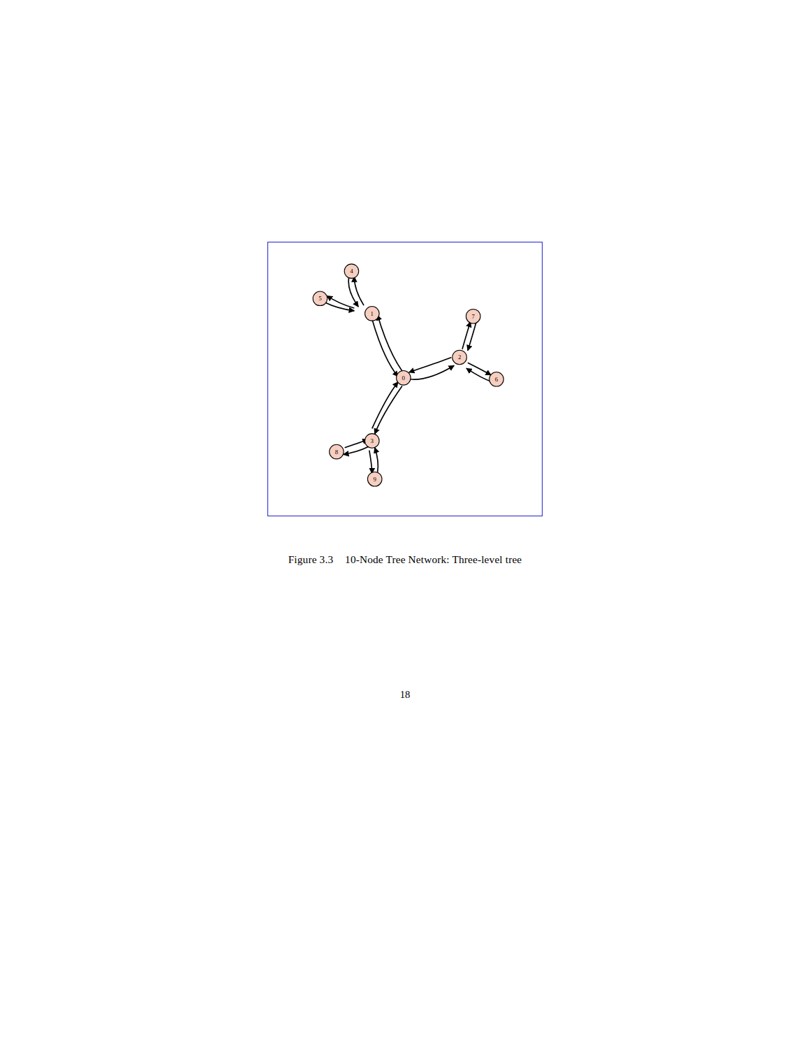0 1 2 3 4 5 6 7 8 9
Figure 3.310-Node Tree Network: Three-level tree
18